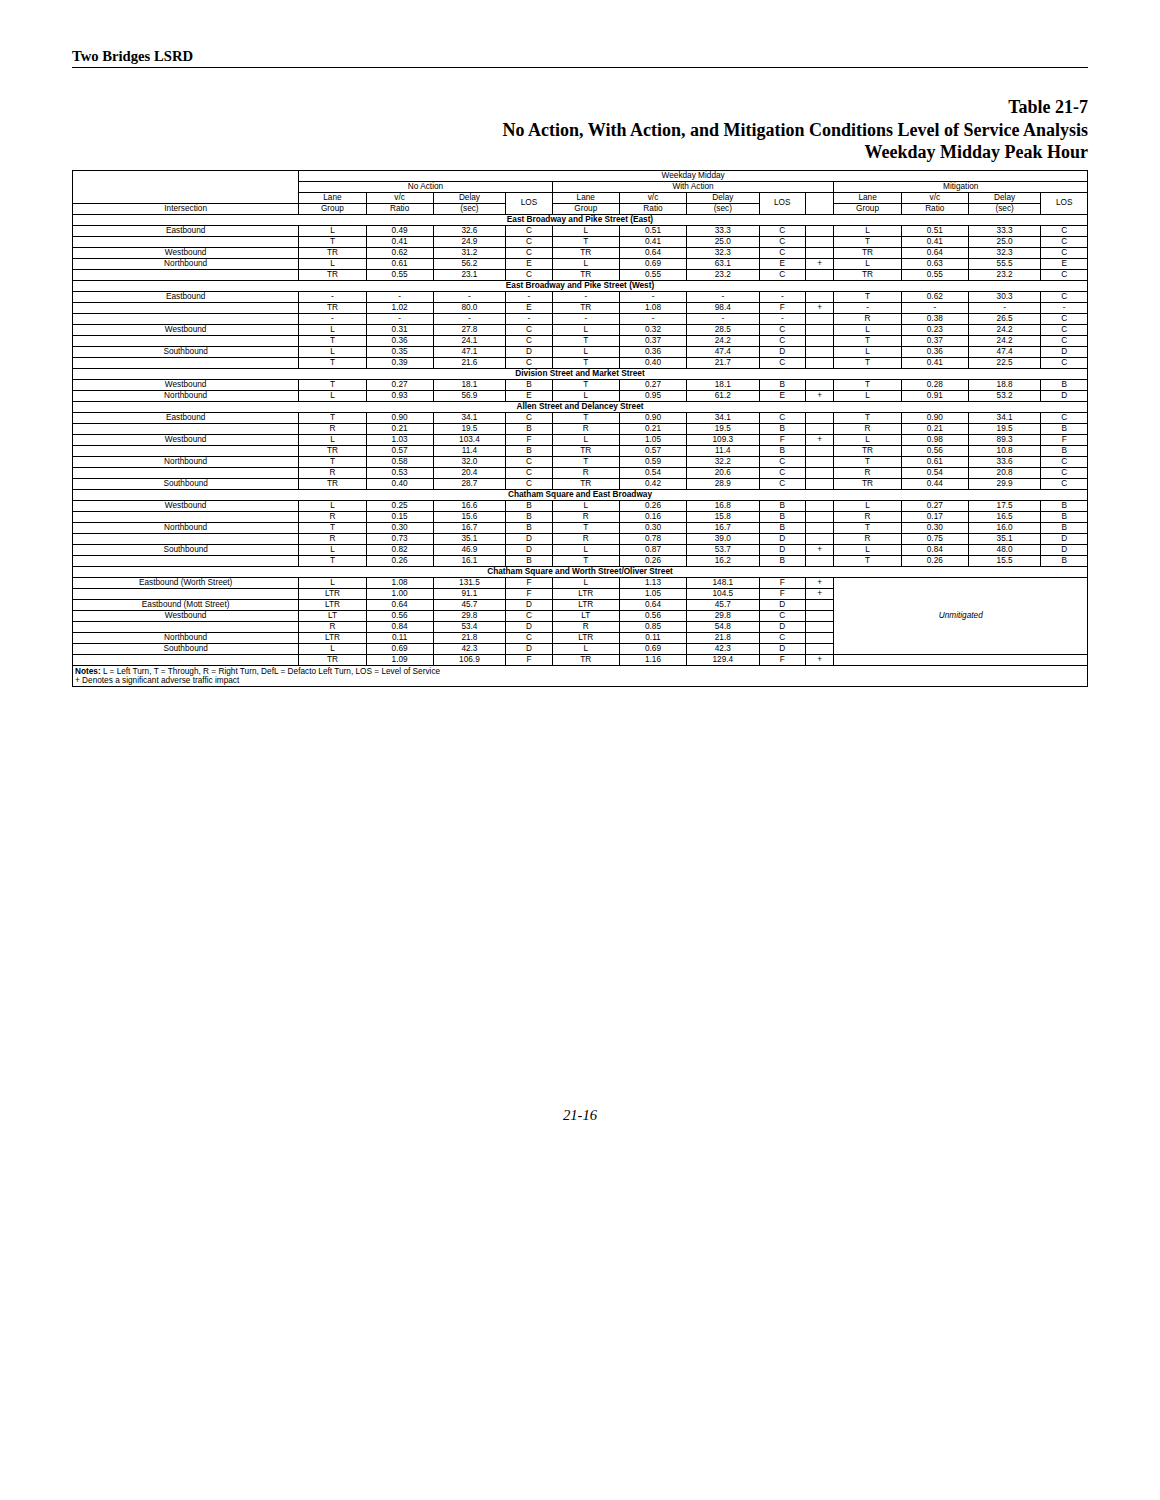Two Bridges LSRD
Table 21-7 No Action, With Action, and Mitigation Conditions Level of Service Analysis Weekday Midday Peak Hour
| | Weekday Midday |
| --- | --- |
| No Action | With Action | Mitigation |
| Lane | v/c | Delay | LOS | Lane | v/c | Delay | LOS | | Lane | v/c | Delay | LOS |
| Intersection | Group | Ratio | (sec) | Group | Ratio | (sec) | Group | Ratio | (sec) |
| East Broadway and Pike Street (East) |
| Eastbound | L | 0.49 | 32.6 | C | L | 0.51 | 33.3 | C | | L | 0.51 | 33.3 | C |
| | T | 0.41 | 24.9 | C | T | 0.41 | 25.0 | C | | T | 0.41 | 25.0 | C |
| Westbound | TR | 0.62 | 31.2 | C | TR | 0.64 | 32.3 | C | | TR | 0.64 | 32.3 | C |
| Northbound | L | 0.61 | 56.2 | E | L | 0.69 | 63.1 | E | + | L | 0.63 | 55.5 | E |
| | TR | 0.55 | 23.1 | C | TR | 0.55 | 23.2 | C | | TR | 0.55 | 23.2 | C |
| East Broadway and Pike Street (West) |
| Eastbound | - | - | - | - | - | - | - | - | | T | 0.62 | 30.3 | C |
| | TR | 1.02 | 80.0 | E | TR | 1.08 | 98.4 | F | + | - | - | - | - |
| | - | - | - | - | - | - | - | - | | R | 0.38 | 26.5 | C |
| Westbound | L | 0.31 | 27.8 | C | L | 0.32 | 28.5 | C | | L | 0.23 | 24.2 | C |
| | T | 0.36 | 24.1 | C | T | 0.37 | 24.2 | C | | T | 0.37 | 24.2 | C |
| Southbound | L | 0.35 | 47.1 | D | L | 0.36 | 47.4 | D | | L | 0.36 | 47.4 | D |
| | T | 0.39 | 21.6 | C | T | 0.40 | 21.7 | C | | T | 0.41 | 22.5 | C |
| Division Street and Market Street |
| Westbound | T | 0.27 | 18.1 | B | T | 0.27 | 18.1 | B | | T | 0.28 | 18.8 | B |
| Northbound | L | 0.93 | 56.9 | E | L | 0.95 | 61.2 | E | + | L | 0.91 | 53.2 | D |
| Allen Street and Delancey Street |
| Eastbound | T | 0.90 | 34.1 | C | T | 0.90 | 34.1 | C | | T | 0.90 | 34.1 | C |
| | R | 0.21 | 19.5 | B | R | 0.21 | 19.5 | B | | R | 0.21 | 19.5 | B |
| Westbound | L | 1.03 | 103.4 | F | L | 1.05 | 109.3 | F | + | L | 0.98 | 89.3 | F |
| | TR | 0.57 | 11.4 | B | TR | 0.57 | 11.4 | B | | TR | 0.56 | 10.8 | B |
| Northbound | T | 0.58 | 32.0 | C | T | 0.59 | 32.2 | C | | T | 0.61 | 33.6 | C |
| | R | 0.53 | 20.4 | C | R | 0.54 | 20.6 | C | | R | 0.54 | 20.8 | C |
| Southbound | TR | 0.40 | 28.7 | C | TR | 0.42 | 28.9 | C | | TR | 0.44 | 29.9 | C |
| Chatham Square and East Broadway |
| Westbound | L | 0.25 | 16.6 | B | L | 0.26 | 16.8 | B | | L | 0.27 | 17.5 | B |
| | R | 0.15 | 15.6 | B | R | 0.16 | 15.8 | B | | R | 0.17 | 16.5 | B |
| Northbound | T | 0.30 | 16.7 | B | T | 0.30 | 16.7 | B | | T | 0.30 | 16.0 | B |
| | R | 0.73 | 35.1 | D | R | 0.78 | 39.0 | D | | R | 0.75 | 35.1 | D |
| Southbound | L | 0.82 | 46.9 | D | L | 0.87 | 53.7 | D | + | L | 0.84 | 48.0 | D |
| | T | 0.26 | 16.1 | B | T | 0.26 | 16.2 | B | | T | 0.26 | 15.5 | B |
| Chatham Square and Worth Street/Oliver Street |
| Eastbound (Worth Street) | L | 1.08 | 131.5 | F | L | 1.13 | 148.1 | F | + | Unmitigated |
| | LTR | 1.00 | 91.1 | F | LTR | 1.05 | 104.5 | F | + |
| Eastbound (Mott Street) | LTR | 0.64 | 45.7 | D | LTR | 0.64 | 45.7 | D | |
| Westbound | LT | 0.56 | 29.8 | C | LT | 0.56 | 29.8 | C | |
| | R | 0.84 | 53.4 | D | R | 0.85 | 54.8 | D | |
| Northbound | LTR | 0.11 | 21.8 | C | LTR | 0.11 | 21.8 | C | |
| Southbound | L | 0.69 | 42.3 | D | L | 0.69 | 42.3 | D | |
| | TR | 1.09 | 106.9 | F | TR | 1.16 | 129.4 | F | + | |
Notes: L = Left Turn, T = Through, R = Right Turn, DefL = Defacto Left Turn, LOS = Level of Service
+ Denotes a significant adverse traffic impact
21-16